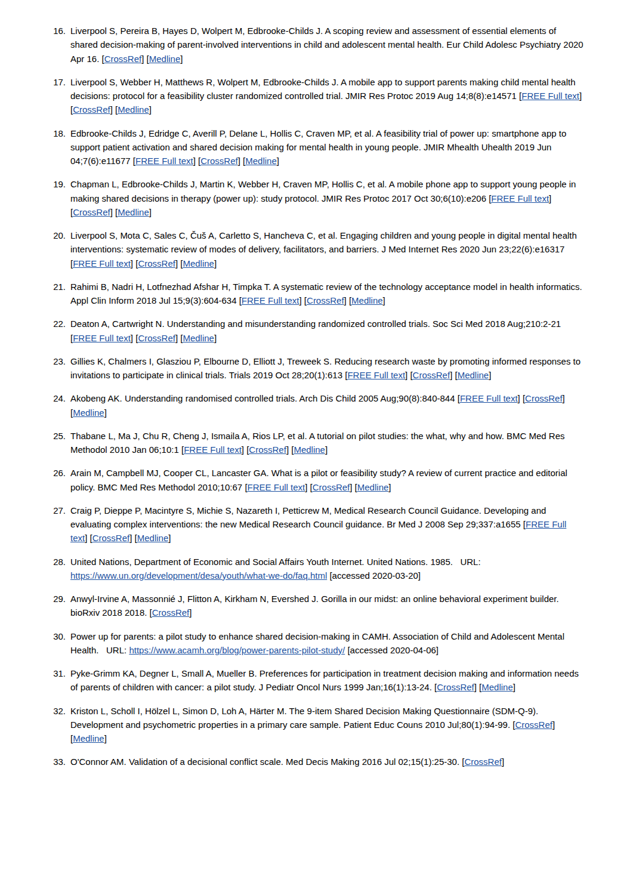Liverpool S, Pereira B, Hayes D, Wolpert M, Edbrooke-Childs J. A scoping review and assessment of essential elements of shared decision-making of parent-involved interventions in child and adolescent mental health. Eur Child Adolesc Psychiatry 2020 Apr 16. [CrossRef] [Medline]
Liverpool S, Webber H, Matthews R, Wolpert M, Edbrooke-Childs J. A mobile app to support parents making child mental health decisions: protocol for a feasibility cluster randomized controlled trial. JMIR Res Protoc 2019 Aug 14;8(8):e14571 [FREE Full text] [CrossRef] [Medline]
Edbrooke-Childs J, Edridge C, Averill P, Delane L, Hollis C, Craven MP, et al. A feasibility trial of power up: smartphone app to support patient activation and shared decision making for mental health in young people. JMIR Mhealth Uhealth 2019 Jun 04;7(6):e11677 [FREE Full text] [CrossRef] [Medline]
Chapman L, Edbrooke-Childs J, Martin K, Webber H, Craven MP, Hollis C, et al. A mobile phone app to support young people in making shared decisions in therapy (power up): study protocol. JMIR Res Protoc 2017 Oct 30;6(10):e206 [FREE Full text] [CrossRef] [Medline]
Liverpool S, Mota C, Sales C, Čuš A, Carletto S, Hancheva C, et al. Engaging children and young people in digital mental health interventions: systematic review of modes of delivery, facilitators, and barriers. J Med Internet Res 2020 Jun 23;22(6):e16317 [FREE Full text] [CrossRef] [Medline]
Rahimi B, Nadri H, Lotfnezhad Afshar H, Timpka T. A systematic review of the technology acceptance model in health informatics. Appl Clin Inform 2018 Jul 15;9(3):604-634 [FREE Full text] [CrossRef] [Medline]
Deaton A, Cartwright N. Understanding and misunderstanding randomized controlled trials. Soc Sci Med 2018 Aug;210:2-21 [FREE Full text] [CrossRef] [Medline]
Gillies K, Chalmers I, Glasziou P, Elbourne D, Elliott J, Treweek S. Reducing research waste by promoting informed responses to invitations to participate in clinical trials. Trials 2019 Oct 28;20(1):613 [FREE Full text] [CrossRef] [Medline]
Akobeng AK. Understanding randomised controlled trials. Arch Dis Child 2005 Aug;90(8):840-844 [FREE Full text] [CrossRef] [Medline]
Thabane L, Ma J, Chu R, Cheng J, Ismaila A, Rios LP, et al. A tutorial on pilot studies: the what, why and how. BMC Med Res Methodol 2010 Jan 06;10:1 [FREE Full text] [CrossRef] [Medline]
Arain M, Campbell MJ, Cooper CL, Lancaster GA. What is a pilot or feasibility study? A review of current practice and editorial policy. BMC Med Res Methodol 2010;10:67 [FREE Full text] [CrossRef] [Medline]
Craig P, Dieppe P, Macintyre S, Michie S, Nazareth I, Petticrew M, Medical Research Council Guidance. Developing and evaluating complex interventions: the new Medical Research Council guidance. Br Med J 2008 Sep 29;337:a1655 [FREE Full text] [CrossRef] [Medline]
United Nations, Department of Economic and Social Affairs Youth Internet. United Nations. 1985. URL: https://www.un.org/development/desa/youth/what-we-do/faq.html [accessed 2020-03-20]
Anwyl-Irvine A, Massonnié J, Flitton A, Kirkham N, Evershed J. Gorilla in our midst: an online behavioral experiment builder. bioRxiv 2018 2018. [CrossRef]
Power up for parents: a pilot study to enhance shared decision-making in CAMH. Association of Child and Adolescent Mental Health. URL: https://www.acamh.org/blog/power-parents-pilot-study/ [accessed 2020-04-06]
Pyke-Grimm KA, Degner L, Small A, Mueller B. Preferences for participation in treatment decision making and information needs of parents of children with cancer: a pilot study. J Pediatr Oncol Nurs 1999 Jan;16(1):13-24. [CrossRef] [Medline]
Kriston L, Scholl I, Hölzel L, Simon D, Loh A, Härter M. The 9-item Shared Decision Making Questionnaire (SDM-Q-9). Development and psychometric properties in a primary care sample. Patient Educ Couns 2010 Jul;80(1):94-99. [CrossRef] [Medline]
O'Connor AM. Validation of a decisional conflict scale. Med Decis Making 2016 Jul 02;15(1):25-30. [CrossRef]